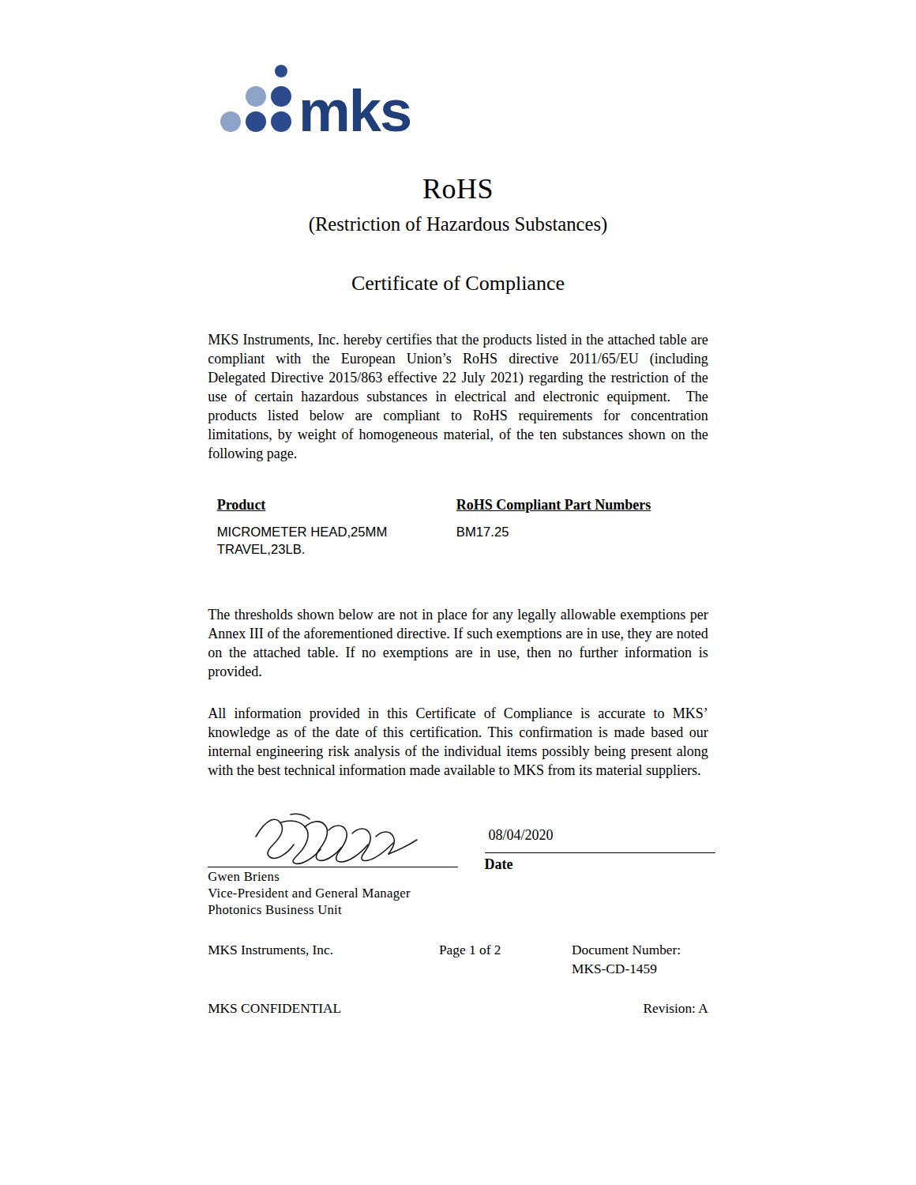mks
RoHS
(Restriction of Hazardous Substances)
Certificate of Compliance
MKS Instruments, Inc. hereby certifies that the products listed in the attached table are compliant with the European Union’s RoHS directive 2011/65/EU (including Delegated Directive 2015/863 effective 22 July 2021) regarding the restriction of the use of certain hazardous substances in electrical and electronic equipment. The products listed below are compliant to RoHS requirements for concentration limitations, by weight of homogeneous material, of the ten substances shown on the following page.
| Product | RoHS Compliant Part Numbers |
| --- | --- |
| MICROMETER HEAD,25MM TRAVEL,23LB. | BM17.25 |
The thresholds shown below are not in place for any legally allowable exemptions per Annex III of the aforementioned directive. If such exemptions are in use, they are noted on the attached table. If no exemptions are in use, then no further information is provided.
All information provided in this Certificate of Compliance is accurate to MKS’ knowledge as of the date of this certification. This confirmation is made based our internal engineering risk analysis of the individual items possibly being present along with the best technical information made available to MKS from its material suppliers.
Gwen Briens Vice-President and General Manager Photonics Business Unit
08/04/2020
Date
MKS Instruments, Inc.
Page 1 of 2
Document Number: MKS-CD-1459
MKS CONFIDENTIAL
Revision: A